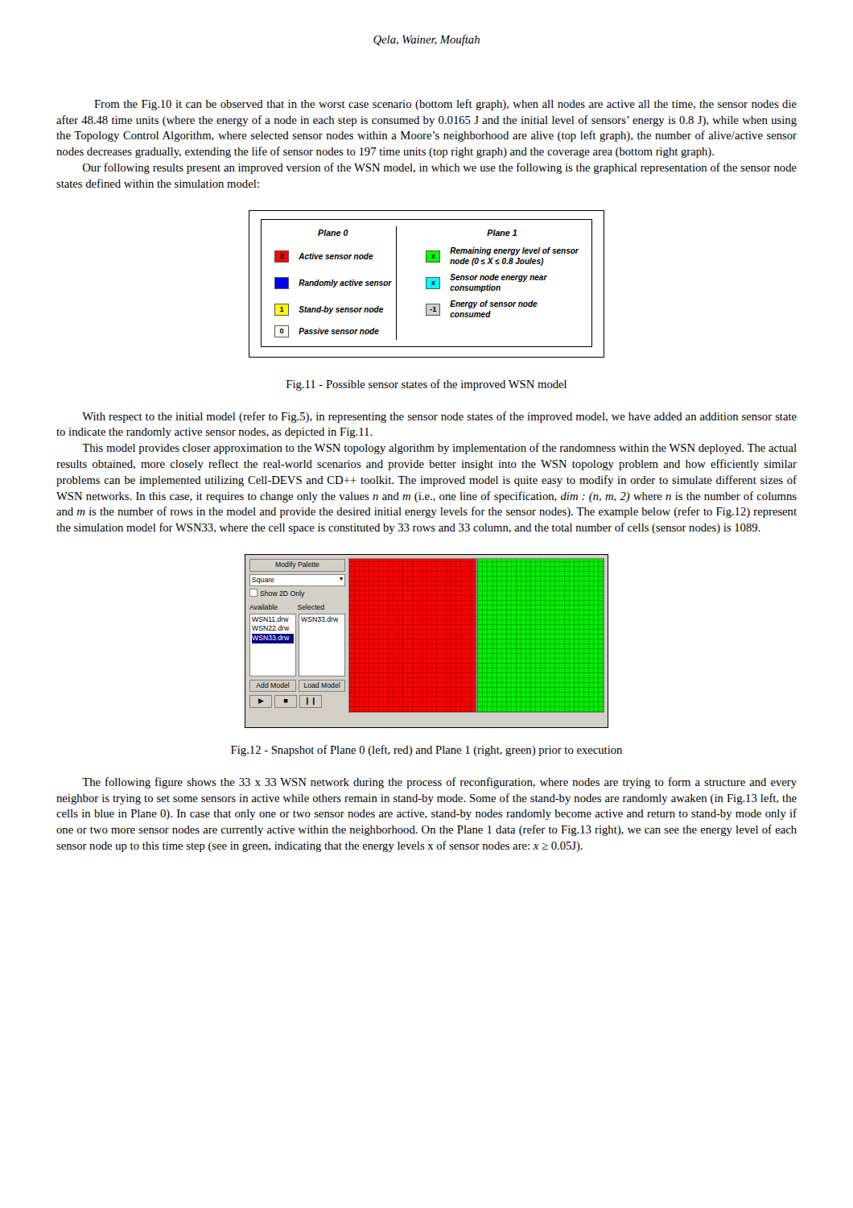Qela, Wainer, Mouftah
From the Fig.10 it can be observed that in the worst case scenario (bottom left graph), when all nodes are active all the time, the sensor nodes die after 48.48 time units (where the energy of a node in each step is consumed by 0.0165 J and the initial level of sensors’ energy is 0.8 J), while when using the Topology Control Algorithm, where selected sensor nodes within a Moore’s neighborhood are alive (top left graph), the number of alive/active sensor nodes decreases gradually, extending the life of sensor nodes to 197 time units (top right graph) and the coverage area (bottom right graph).
Our following results present an improved version of the WSN model, in which we use the following is the graphical representation of the sensor node states defined within the simulation model:
| Plane 0 | | Plane 1 |
| 2 | Active sensor node | | x | Remaining energy level of sensor node (0 ≤ X ≤ 0.8 Joules) |
| | Randomly active sensor | | x | Sensor node energy near consumption |
| 1 | Stand-by sensor node | | -1 | Energy of sensor node consumed |
| 0 | Passive sensor node | | | |
Fig.11 - Possible sensor states of the improved WSN model
With respect to the initial model (refer to Fig.5), in representing the sensor node states of the improved model, we have added an addition sensor state to indicate the randomly active sensor nodes, as depicted in Fig.11.
This model provides closer approximation to the WSN topology algorithm by implementation of the randomness within the WSN deployed. The actual results obtained, more closely reflect the real-world scenarios and provide better insight into the WSN topology problem and how efficiently similar problems can be implemented utilizing Cell-DEVS and CD++ toolkit. The improved model is quite easy to modify in order to simulate different sizes of WSN networks. In this case, it requires to change only the values n and m (i.e., one line of specification, dim : (n, m, 2) where n is the number of columns and m is the number of rows in the model and provide the desired initial energy levels for the sensor nodes). The example below (refer to Fig.12) represent the simulation model for WSN33, where the cell space is constituted by 33 rows and 33 column, and the total number of cells (sensor nodes) is 1089.
Modify Palette
Square
Show 2D Only
Available Selected
WSN11.drw
WSN22.drw
WSN33.drw
WSN33.drw
Add Model
Load Model
▶
■
❙❙
Fig.12 - Snapshot of Plane 0 (left, red) and Plane 1 (right, green) prior to execution
The following figure shows the 33 x 33 WSN network during the process of reconfiguration, where nodes are trying to form a structure and every neighbor is trying to set some sensors in active while others remain in stand-by mode. Some of the stand-by nodes are randomly awaken (in Fig.13 left, the cells in blue in Plane 0). In case that only one or two sensor nodes are active, stand-by nodes randomly become active and return to stand-by mode only if one or two more sensor nodes are currently active within the neighborhood. On the Plane 1 data (refer to Fig.13 right), we can see the energy level of each sensor node up to this time step (see in green, indicating that the energy levels x of sensor nodes are: x ≥ 0.05J).